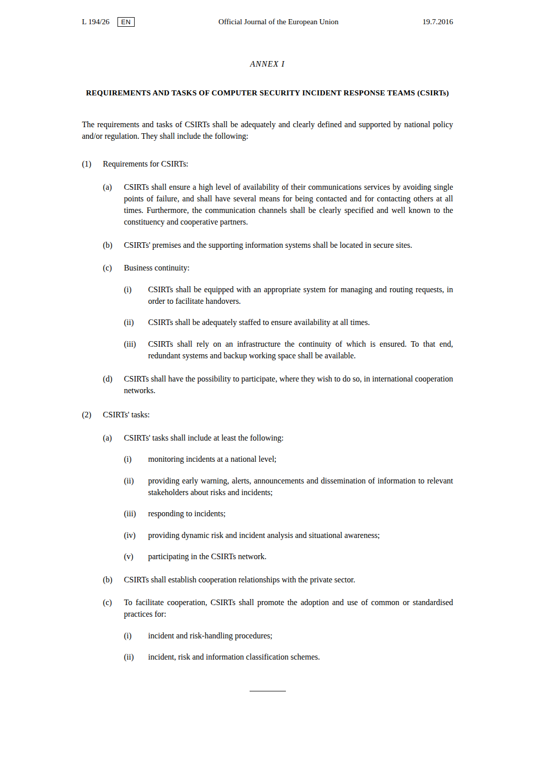L 194/26EN Official Journal of the European Union 19.7.2016
ANNEX I
REQUIREMENTS AND TASKS OF COMPUTER SECURITY INCIDENT RESPONSE TEAMS (CSIRTs)
The requirements and tasks of CSIRTs shall be adequately and clearly defined and supported by national policy and/or regulation. They shall include the following:
(1)
Requirements for CSIRTs:
(a)
CSIRTs shall ensure a high level of availability of their communications services by avoiding single points of failure, and shall have several means for being contacted and for contacting others at all times. Furthermore, the communication channels shall be clearly specified and well known to the constituency and cooperative partners.
(b)
CSIRTs' premises and the supporting information systems shall be located in secure sites.
(c)
Business continuity:
(i)
CSIRTs shall be equipped with an appropriate system for managing and routing requests, in order to facilitate handovers.
(ii)
CSIRTs shall be adequately staffed to ensure availability at all times.
(iii)
CSIRTs shall rely on an infrastructure the continuity of which is ensured. To that end, redundant systems and backup working space shall be available.
(d)
CSIRTs shall have the possibility to participate, where they wish to do so, in international cooperation networks.
(2)
CSIRTs' tasks:
(a)
CSIRTs' tasks shall include at least the following:
(i)
monitoring incidents at a national level;
(ii)
providing early warning, alerts, announcements and dissemination of information to relevant stakeholders about risks and incidents;
(iii)
responding to incidents;
(iv)
providing dynamic risk and incident analysis and situational awareness;
(v)
participating in the CSIRTs network.
(b)
CSIRTs shall establish cooperation relationships with the private sector.
(c)
To facilitate cooperation, CSIRTs shall promote the adoption and use of common or standardised practices for:
(i)
incident and risk-handling procedures;
(ii)
incident, risk and information classification schemes.